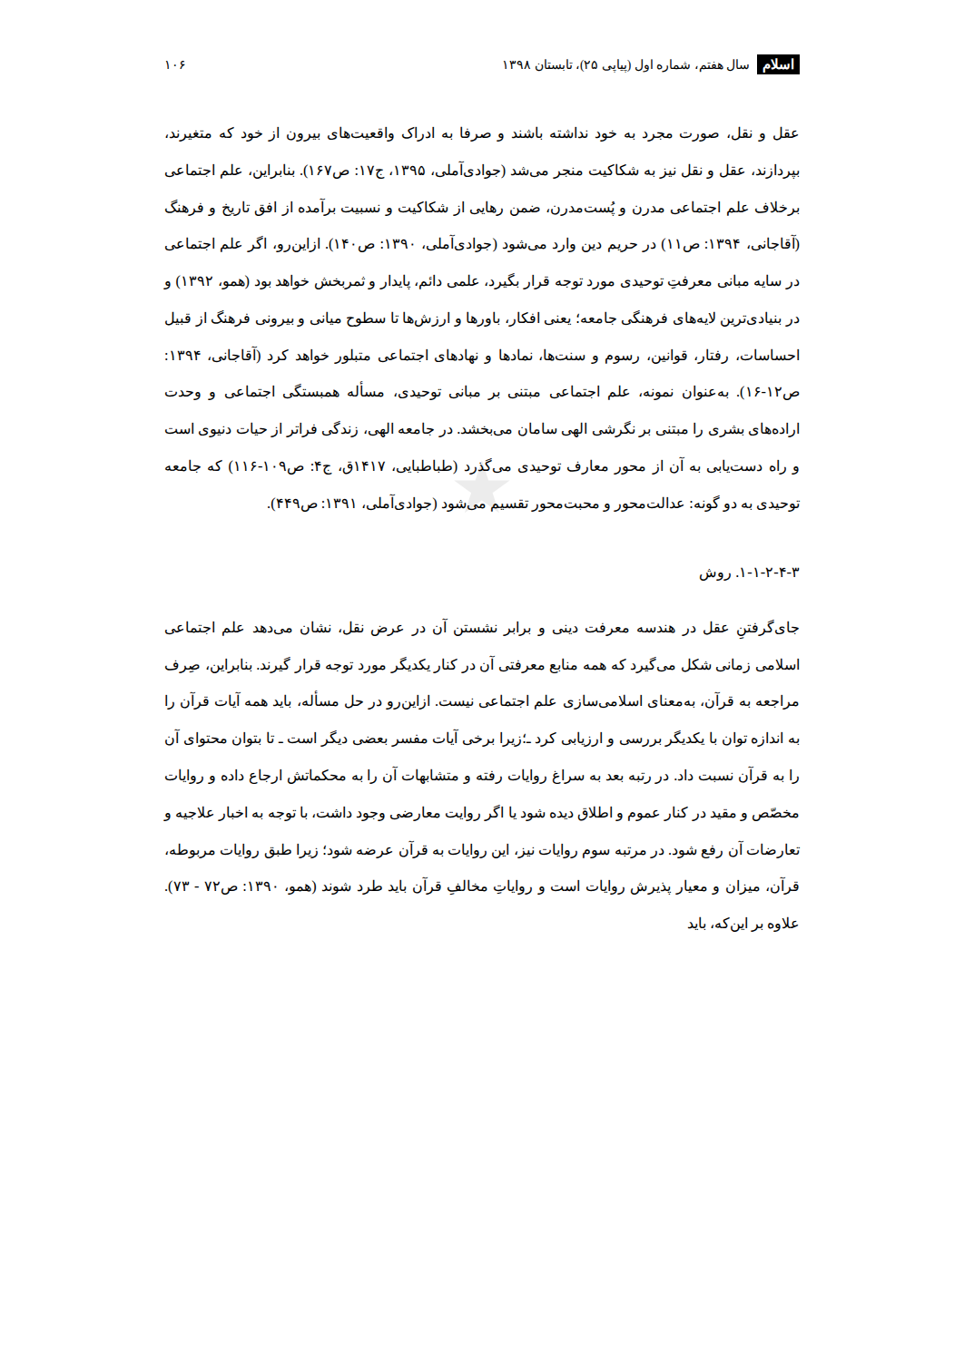★
اسلام سال هفتم، شماره اول (پیاپی ۲۵)، تابستان ۱۳۹۸
۱۰۶
عقل و نقل، صورت مجرد به خود نداشته باشند و صرفا به ادراک واقعیت‌های بیرون از خود که متغیرند، بپردازند، عقل و نقل نیز به شکاکیت منجر می‌شد (جوادی‌آملی، ۱۳۹۵، ج۱۷: ص۱۶۷). بنابراین، علم اجتماعی برخلاف علم اجتماعی مدرن و پُست‌مدرن، ضمن رهایی از شکاکیت و نسبیت برآمده از افق تاریخ و فرهنگ (آقاجانی، ۱۳۹۴: ص۱۱) در حریم دین وارد می‌شود (جوادی‌آملی، ۱۳۹۰: ص۱۴۰). ازاین‌رو، اگر علم اجتماعی در سایه مبانی معرفتِ توحیدی مورد توجه قرار بگیرد، علمی دائم، پایدار و ثمربخش خواهد بود (همو، ۱۳۹۲) و در بنیادی‌ترین لایه‌های فرهنگی جامعه؛ یعنی افکار، باورها و ارزش‌ها تا سطوح میانی و بیرونی فرهنگ از قبیل احساسات، رفتار، قوانین، رسوم و سنت‌ها، نمادها و نهادهای اجتماعی متبلور خواهد کرد (آقاجانی، ۱۳۹۴: ص۱۲-۱۶). به‌عنوان نمونه، علم اجتماعی مبتنی بر مبانی توحیدی، مسأله همبستگی اجتماعی و وحدت اراده‌های بشری را مبتنی بر نگرشی الهی سامان می‌بخشد. در جامعه الهی، زندگی فراتر از حیات دنیوی است و راه دست‌یابی به آن از محور معارف توحیدی می‌گذرد (طباطبایی، ۱۴۱۷ق، ج۴: ص۱۰۹-۱۱۶) که جامعه توحیدی به دو گونه: عدالت‌محور و محبت‌محور تقسیم می‌شود (جوادی‌آملی، ۱۳۹۱: ص۴۴۹).
۱-۱-۲-۴-۳. روش
جای‌گرفتنِ عقل در هندسه معرفت دینی و برابر نشستن آن در عرض نقل، نشان می‌دهد علم اجتماعی اسلامی زمانی شکل می‌گیرد که همه منابع معرفتی آن در کنار یکدیگر مورد توجه قرار گیرند. بنابراین، صِرف مراجعه به قرآن، به‌معنای اسلامی‌سازی علم اجتماعی نیست. ازاین‌رو در حل مسأله، باید همه آیات قرآن را به اندازه توان با یکدیگر بررسی و ارزیابی کرد ـ؛زیرا برخی آیات مفسر بعضی دیگر است ـ تا بتوان محتوای آن را به قرآن نسبت داد. در رتبه بعد به سراغ روایات رفته و متشابهات آن را به محکماتش ارجاع داده و روایات مخصّص و مقید در کنار عموم و اطلاق دیده شود یا اگر روایت معارضی وجود داشت، با توجه به اخبار علاجیه و تعارضات آن رفع شود. در مرتبه سوم روایات نیز، این روایات به قرآن عرضه شود؛ زیرا طبق روایات مربوطه، قرآن، میزان و معیار پذیرش روایات است و روایاتِ مخالفِ قرآن باید طرد شوند (همو، ۱۳۹۰: ص۷۲ - ۷۳). علاوه بر این‌که، باید